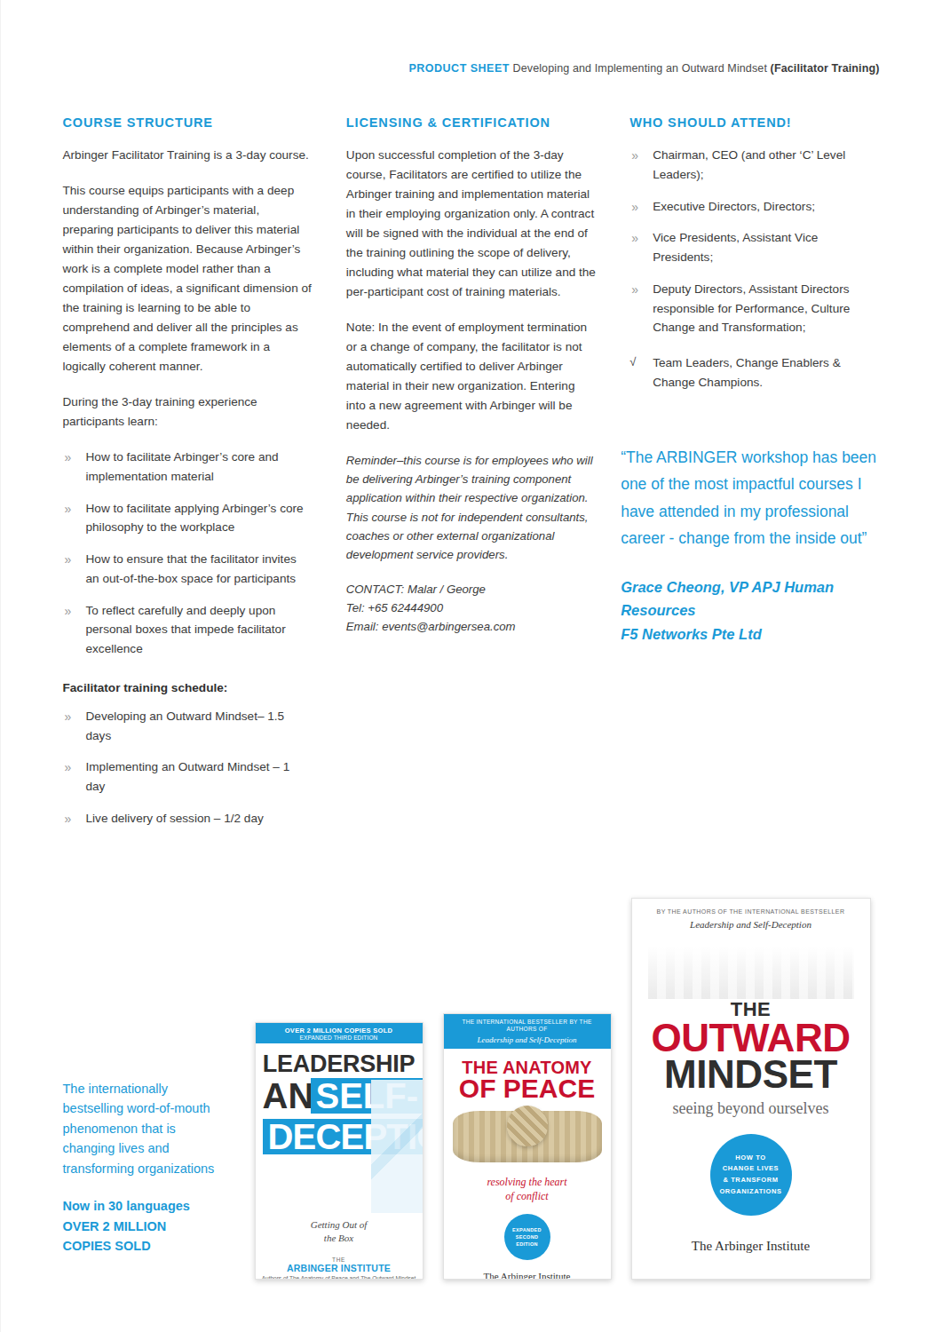PRODUCT SHEET Developing and Implementing an Outward Mindset (Facilitator Training)
Course Structure
Arbinger Facilitator Training is a 3-day course.
This course equips participants with a deep understanding of Arbinger’s material, preparing participants to deliver this material within their organization. Because Arbinger’s work is a complete model rather than a compilation of ideas, a significant dimension of the training is learning to be able to comprehend and deliver all the principles as elements of a complete framework in a logically coherent manner.
During the 3-day training experience participants learn:
How to facilitate Arbinger’s core and implementation material
How to facilitate applying Arbinger’s core philosophy to the workplace
How to ensure that the facilitator invites an out-of-the-box space for participants
To reflect carefully and deeply upon personal boxes that impede facilitator excellence
Facilitator training schedule:
Developing an Outward Mindset– 1.5 days
Implementing an Outward Mindset – 1 day
Live delivery of session – 1/2 day
Licensing & Certification
Upon successful completion of the 3-day course, Facilitators are certified to utilize the Arbinger training and implementation material in their employing organization only. A contract will be signed with the individual at the end of the training outlining the scope of delivery, including what material they can utilize and the per-participant cost of training materials.
Note: In the event of employment termination or a change of company, the facilitator is not automatically certified to deliver Arbinger material in their new organization. Entering into a new agreement with Arbinger will be needed.
Reminder–this course is for employees who will be delivering Arbinger’s training component application within their respective organization. This course is not for independent consultants, coaches or other external organizational development service providers.
CONTACT: Malar / George
Tel: +65 62444900
Email: events@arbingersea.com
Who Should Attend!
Chairman, CEO (and other ‘C’ Level Leaders);
Executive Directors, Directors;
Vice Presidents, Assistant Vice Presidents;
Deputy Directors, Assistant Directors responsible for Performance, Culture Change and Transformation;
Team Leaders, Change Enablers & Change Champions.
“The ARBINGER workshop has been one of the most impactful courses I have attended in my professional career - change from the inside out”
Grace Cheong, VP APJ Human Resources
F5 Networks Pte Ltd
The internationally bestselling word-of-mouth phenomenon that is changing lives and transforming organizations
Now in 30 languages
OVER 2 MILLION
COPIES SOLD
OVER 2 MILLION COPIES SOLDEXPANDED THIRD EDITION
LEADERSHIP
AND SELF- DECEPTION
Getting Out of
the Box
THE
ARBINGER INSTITUTE
Authors of The Anatomy of Peace and The Outward Mindset
THE INTERNATIONAL BESTSELLER BY THE AUTHORS OFLeadership and Self-Deception
THE ANATOMY
OF PEACE
resolving the heart
of conflict
EXPANDED
SECOND
EDITION
The Arbinger Institute
BY THE AUTHORS OF THE INTERNATIONAL BESTSELLERLeadership and Self-Deception
THE OUTWARD MINDSET
seeing beyond ourselves
HOW TO
CHANGE LIVES
& TRANSFORM
ORGANIZATIONS
The Arbinger Institute